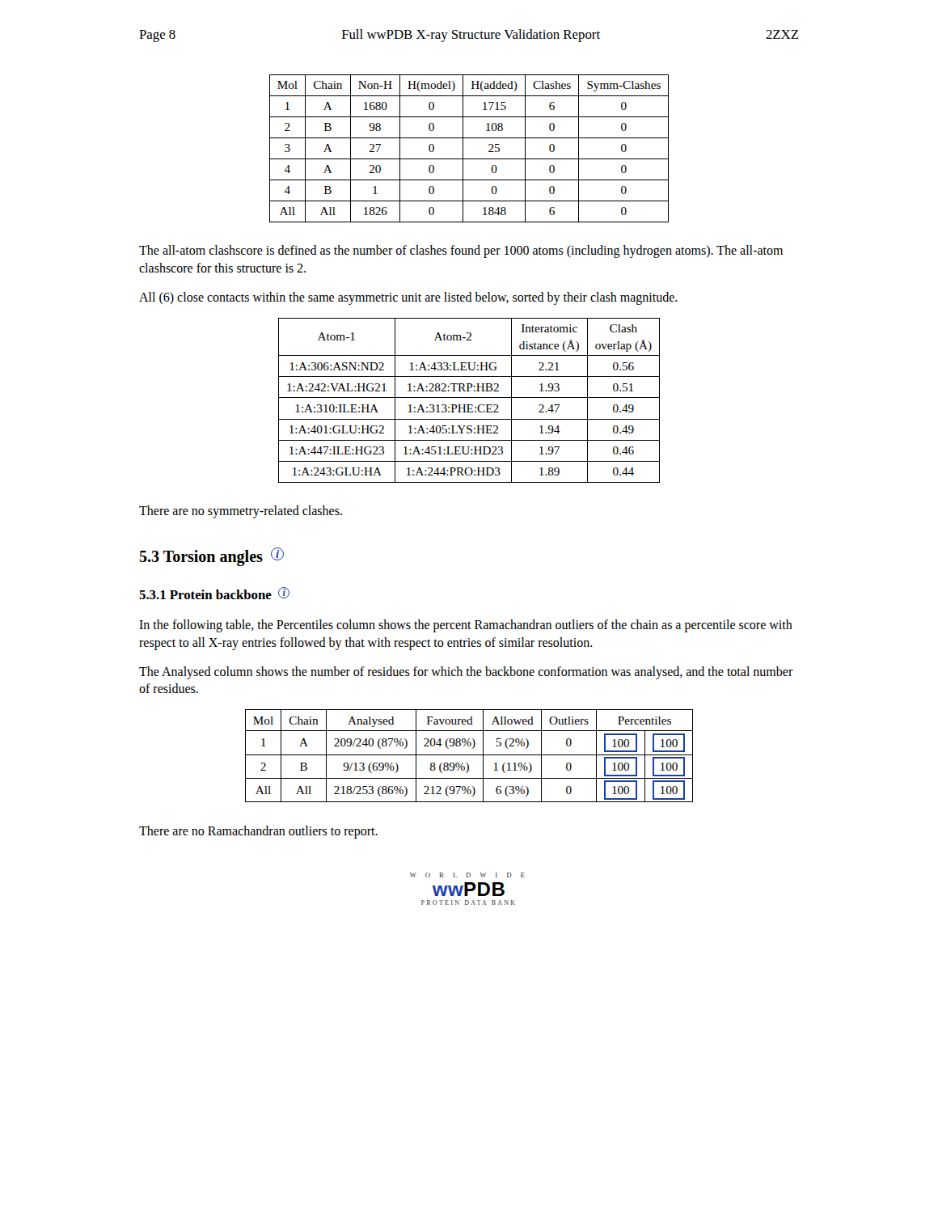Page 8 Full wwPDB X-ray Structure Validation Report 2ZXZ
| Mol | Chain | Non-H | H(model) | H(added) | Clashes | Symm-Clashes |
| --- | --- | --- | --- | --- | --- | --- |
| 1 | A | 1680 | 0 | 1715 | 6 | 0 |
| 2 | B | 98 | 0 | 108 | 0 | 0 |
| 3 | A | 27 | 0 | 25 | 0 | 0 |
| 4 | A | 20 | 0 | 0 | 0 | 0 |
| 4 | B | 1 | 0 | 0 | 0 | 0 |
| All | All | 1826 | 0 | 1848 | 6 | 0 |
The all-atom clashscore is defined as the number of clashes found per 1000 atoms (including hydrogen atoms). The all-atom clashscore for this structure is 2.
All (6) close contacts within the same asymmetric unit are listed below, sorted by their clash magnitude.
| Atom-1 | Atom-2 | Interatomic distance (Å) | Clash overlap (Å) |
| --- | --- | --- | --- |
| 1:A:306:ASN:ND2 | 1:A:433:LEU:HG | 2.21 | 0.56 |
| 1:A:242:VAL:HG21 | 1:A:282:TRP:HB2 | 1.93 | 0.51 |
| 1:A:310:ILE:HA | 1:A:313:PHE:CE2 | 2.47 | 0.49 |
| 1:A:401:GLU:HG2 | 1:A:405:LYS:HE2 | 1.94 | 0.49 |
| 1:A:447:ILE:HG23 | 1:A:451:LEU:HD23 | 1.97 | 0.46 |
| 1:A:243:GLU:HA | 1:A:244:PRO:HD3 | 1.89 | 0.44 |
There are no symmetry-related clashes.
5.3 Torsion angles i
5.3.1 Protein backbone i
In the following table, the Percentiles column shows the percent Ramachandran outliers of the chain as a percentile score with respect to all X-ray entries followed by that with respect to entries of similar resolution.
The Analysed column shows the number of residues for which the backbone conformation was analysed, and the total number of residues.
| Mol | Chain | Analysed | Favoured | Allowed | Outliers | Percentiles |
| --- | --- | --- | --- | --- | --- | --- |
| 1 | A | 209/240 (87%) | 204 (98%) | 5 (2%) | 0 | 100 | 100 |
| 2 | B | 9/13 (69%) | 8 (89%) | 1 (11%) | 0 | 100 | 100 |
| All | All | 218/253 (86%) | 212 (97%) | 6 (3%) | 0 | 100 | 100 |
There are no Ramachandran outliers to report.
W O R L D W I D E
ww PDB
PROTEIN DATA BANK